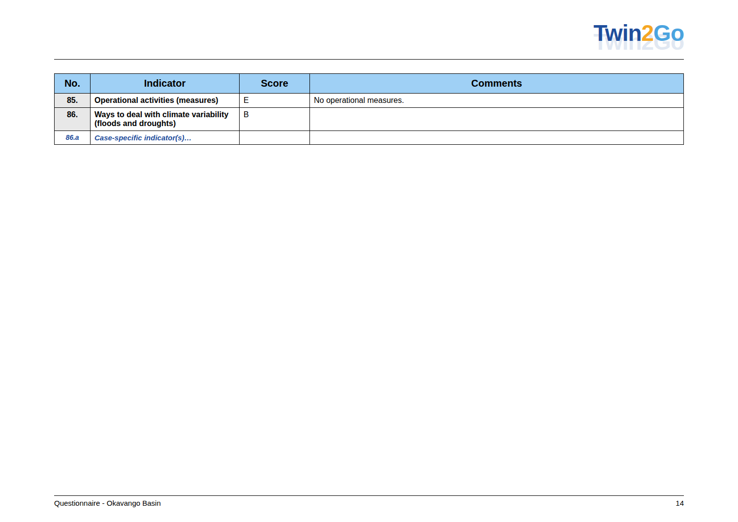Twin2Go Twin 2 Go
| No. | Indicator | Score | Comments |
| --- | --- | --- | --- |
| 85. | Operational activities (measures) | E | No operational measures. |
| 86. | Ways to deal with climate variability (floods and droughts) | B | |
| 86.a | Case-specific indicator(s)… | | |
Questionnaire - Okavango Basin 14